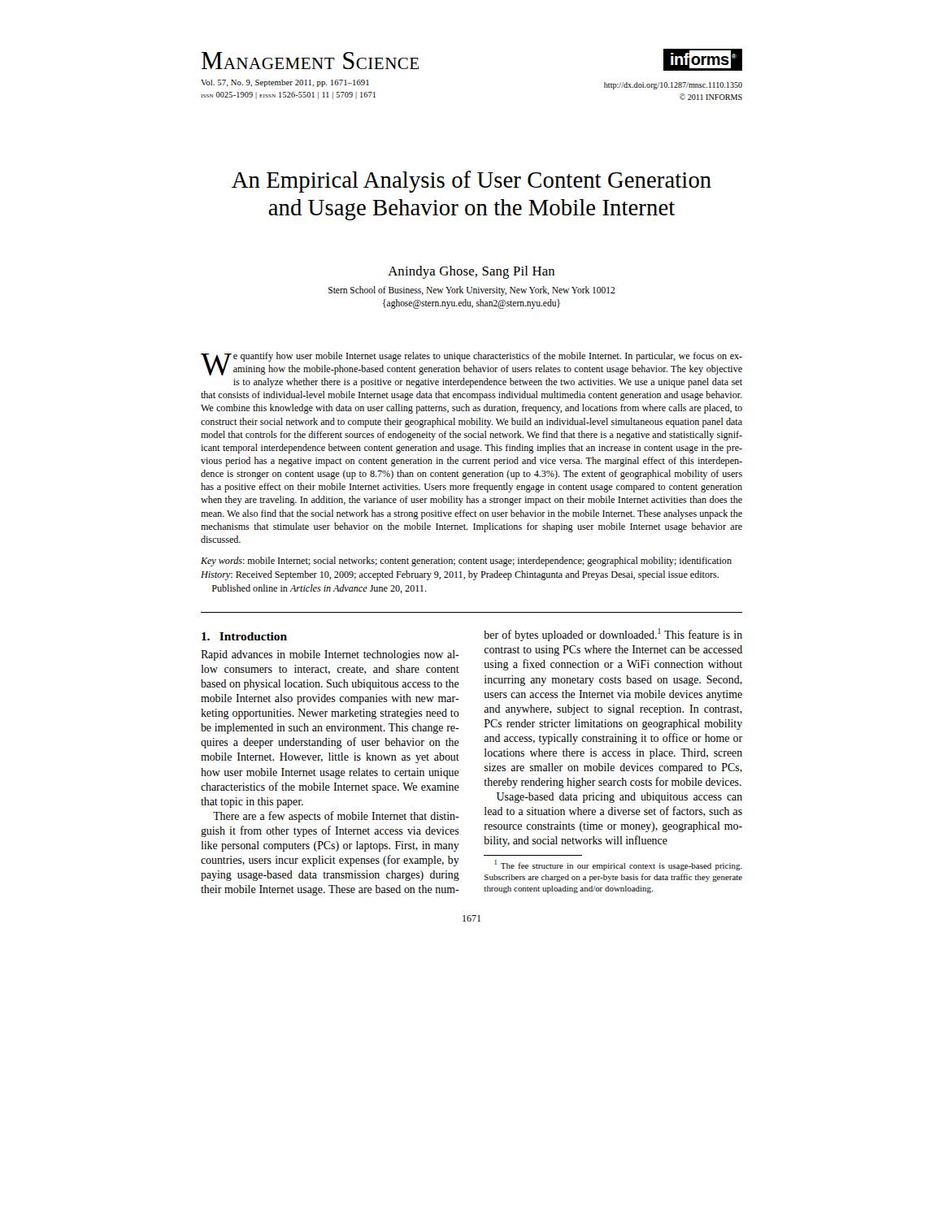Management Science
Vol. 57, No. 9, September 2011, pp. 1671–1691
issn 0025-1909 | eissn 1526-5501 | 11 | 5709 | 1671
inf orms®
http://dx.doi.org/10.1287/mnsc.1110.1350 © 2011 INFORMS
An Empirical Analysis of User Content Generation
and Usage Behavior on the Mobile Internet
Anindya Ghose, Sang Pil Han
Stern School of Business, New York University, New York, New York 10012
{aghose@stern.nyu.edu, shan2@stern.nyu.edu}
We quantify how user mobile Internet usage relates to unique characteristics of the mobile Internet. In particular, we focus on examining how the mobile-phone-based content generation behavior of users relates to content usage behavior. The key objective is to analyze whether there is a positive or negative interdependence between the two activities. We use a unique panel data set that consists of individual-level mobile Internet usage data that encompass individual multimedia content generation and usage behavior. We combine this knowledge with data on user calling patterns, such as duration, frequency, and locations from where calls are placed, to construct their social network and to compute their geographical mobility. We build an individual-level simultaneous equation panel data model that controls for the different sources of endogeneity of the social network. We find that there is a negative and statistically significant temporal interdependence between content generation and usage. This finding implies that an increase in content usage in the previous period has a negative impact on content generation in the current period and vice versa. The marginal effect of this interdependence is stronger on content usage (up to 8.7%) than on content generation (up to 4.3%). The extent of geographical mobility of users has a positive effect on their mobile Internet activities. Users more frequently engage in content usage compared to content generation when they are traveling. In addition, the variance of user mobility has a stronger impact on their mobile Internet activities than does the mean. We also find that the social network has a strong positive effect on user behavior in the mobile Internet. These analyses unpack the mechanisms that stimulate user behavior on the mobile Internet. Implications for shaping user mobile Internet usage behavior are discussed.
Key words: mobile Internet; social networks; content generation; content usage; interdependence; geographical mobility; identification
History: Received September 10, 2009; accepted February 9, 2011, by Pradeep Chintagunta and Preyas Desai, special issue editors. Published online in Articles in Advance June 20, 2011.
1. Introduction
Rapid advances in mobile Internet technologies now allow consumers to interact, create, and share content based on physical location. Such ubiquitous access to the mobile Internet also provides companies with new marketing opportunities. Newer marketing strategies need to be implemented in such an environment. This change requires a deeper understanding of user behavior on the mobile Internet. However, little is known as yet about how user mobile Internet usage relates to certain unique characteristics of the mobile Internet space. We examine that topic in this paper.
There are a few aspects of mobile Internet that distinguish it from other types of Internet access via devices like personal computers (PCs) or laptops. First, in many countries, users incur explicit expenses (for example, by paying usage-based data transmission charges) during their mobile Internet usage. These are based on the number of bytes uploaded or downloaded.1 This feature is in contrast to using PCs where the Internet can be accessed using a fixed connection or a WiFi connection without incurring any monetary costs based on usage. Second, users can access the Internet via mobile devices anytime and anywhere, subject to signal reception. In contrast, PCs render stricter limitations on geographical mobility and access, typically constraining it to office or home or locations where there is access in place. Third, screen sizes are smaller on mobile devices compared to PCs, thereby rendering higher search costs for mobile devices.
Usage-based data pricing and ubiquitous access can lead to a situation where a diverse set of factors, such as resource constraints (time or money), geographical mobility, and social networks will influence
1 The fee structure in our empirical context is usage-based pricing. Subscribers are charged on a per-byte basis for data traffic they generate through content uploading and/or downloading.
1671